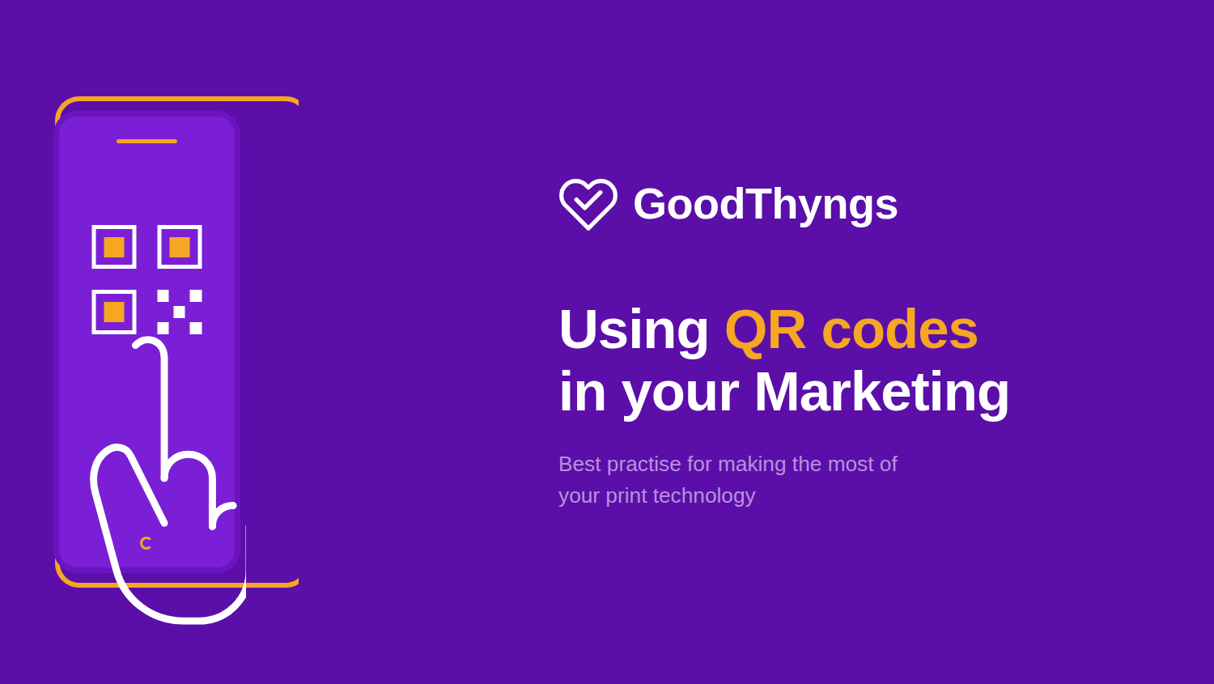GoodThyngs
Using QR codes
in your Marketing
Best practise for making the most of your print technology